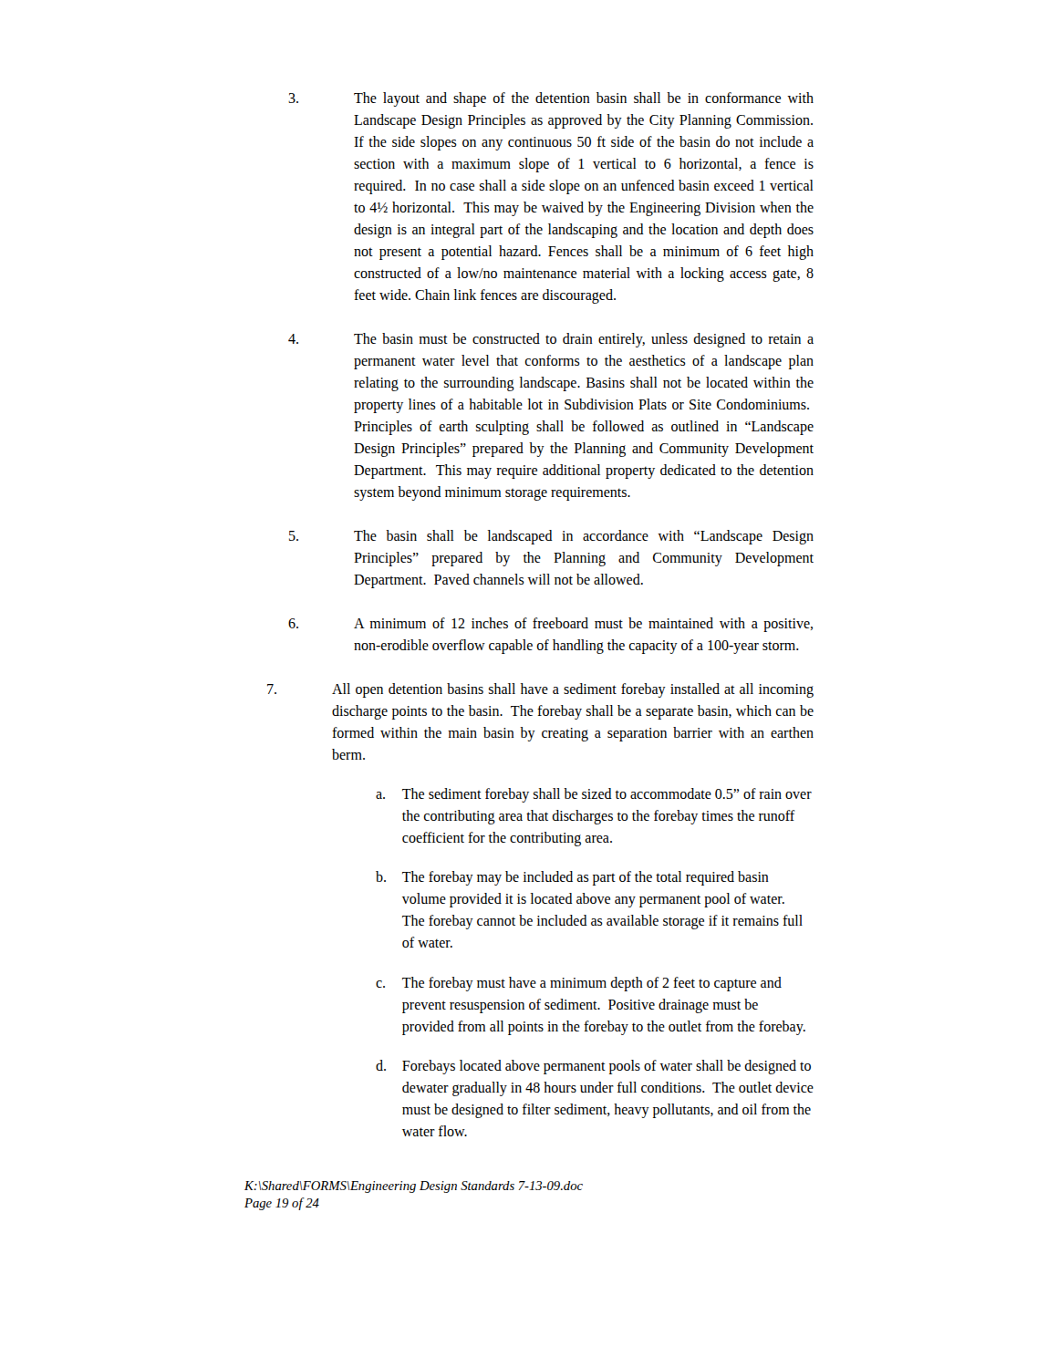3. The layout and shape of the detention basin shall be in conformance with Landscape Design Principles as approved by the City Planning Commission. If the side slopes on any continuous 50 ft side of the basin do not include a section with a maximum slope of 1 vertical to 6 horizontal, a fence is required. In no case shall a side slope on an unfenced basin exceed 1 vertical to 4½ horizontal. This may be waived by the Engineering Division when the design is an integral part of the landscaping and the location and depth does not present a potential hazard. Fences shall be a minimum of 6 feet high constructed of a low/no maintenance material with a locking access gate, 8 feet wide. Chain link fences are discouraged.
4. The basin must be constructed to drain entirely, unless designed to retain a permanent water level that conforms to the aesthetics of a landscape plan relating to the surrounding landscape. Basins shall not be located within the property lines of a habitable lot in Subdivision Plats or Site Condominiums. Principles of earth sculpting shall be followed as outlined in “Landscape Design Principles” prepared by the Planning and Community Development Department. This may require additional property dedicated to the detention system beyond minimum storage requirements.
5. The basin shall be landscaped in accordance with “Landscape Design Principles” prepared by the Planning and Community Development Department. Paved channels will not be allowed.
6. A minimum of 12 inches of freeboard must be maintained with a positive, non-erodible overflow capable of handling the capacity of a 100-year storm.
7. All open detention basins shall have a sediment forebay installed at all incoming discharge points to the basin. The forebay shall be a separate basin, which can be formed within the main basin by creating a separation barrier with an earthen berm.
a. The sediment forebay shall be sized to accommodate 0.5” of rain over the contributing area that discharges to the forebay times the runoff coefficient for the contributing area.
b. The forebay may be included as part of the total required basin volume provided it is located above any permanent pool of water. The forebay cannot be included as available storage if it remains full of water.
c. The forebay must have a minimum depth of 2 feet to capture and prevent resuspension of sediment. Positive drainage must be provided from all points in the forebay to the outlet from the forebay.
d. Forebays located above permanent pools of water shall be designed to dewater gradually in 48 hours under full conditions. The outlet device must be designed to filter sediment, heavy pollutants, and oil from the water flow.
K:\Shared\FORMS\Engineering Design Standards 7-13-09.doc
Page 19 of 24